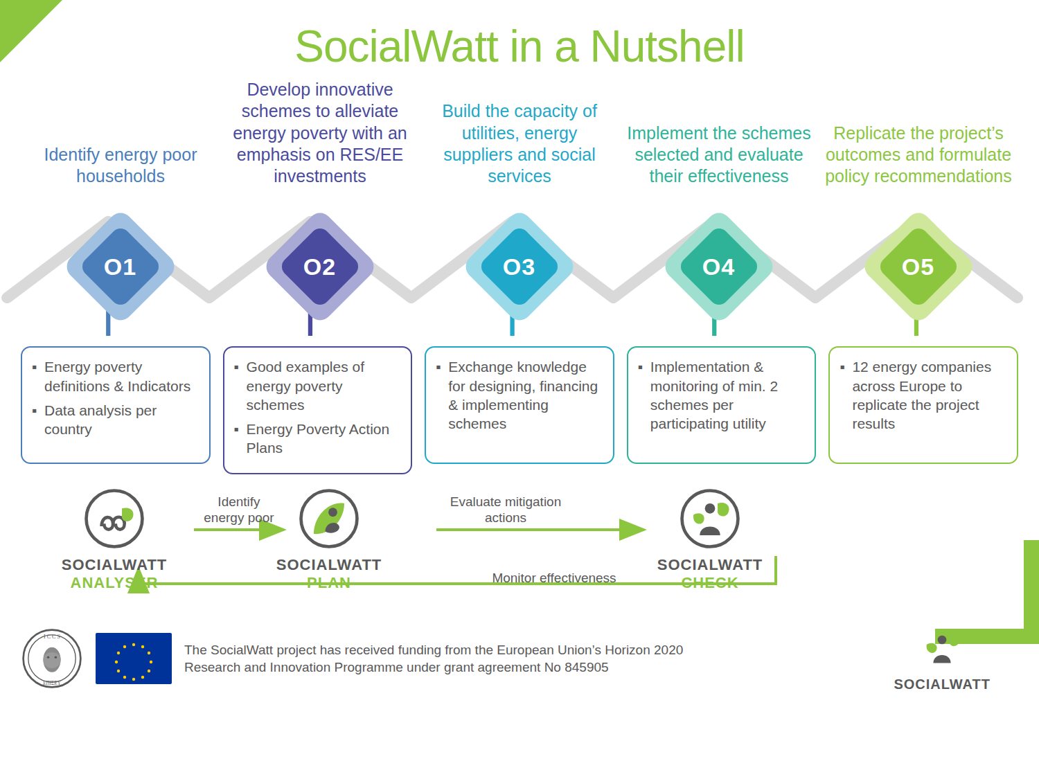SocialWatt in a Nutshell
Identify energy poor households
Develop innovative schemes to alleviate energy poverty with an emphasis on RES/EE investments
Build the capacity of utilities, energy suppliers and social services
Implement the schemes selected and evaluate their effectiveness
Replicate the project’s outcomes and formulate policy recommendations
O1
O2
O3
O4
O5
Energy poverty definitions & Indicators
Data analysis per country
Good examples of energy poverty schemes
Energy Poverty Action Plans
Exchange knowledge for designing, financing & implementing schemes
Implementation & monitoring of min. 2 schemes per participating utility
12 energy companies across Europe to replicate the project results
SocialWatt
Analyser
Identify
energy poor
SocialWatt
Plan
Evaluate mitigation
actions
SocialWatt
Check
Monitor effectiveness
I C C S ΕΠΙΣΕΥ
The SocialWatt project has received funding from the European Union’s Horizon 2020 Research and Innovation Programme under grant agreement No 845905
SocialWatt